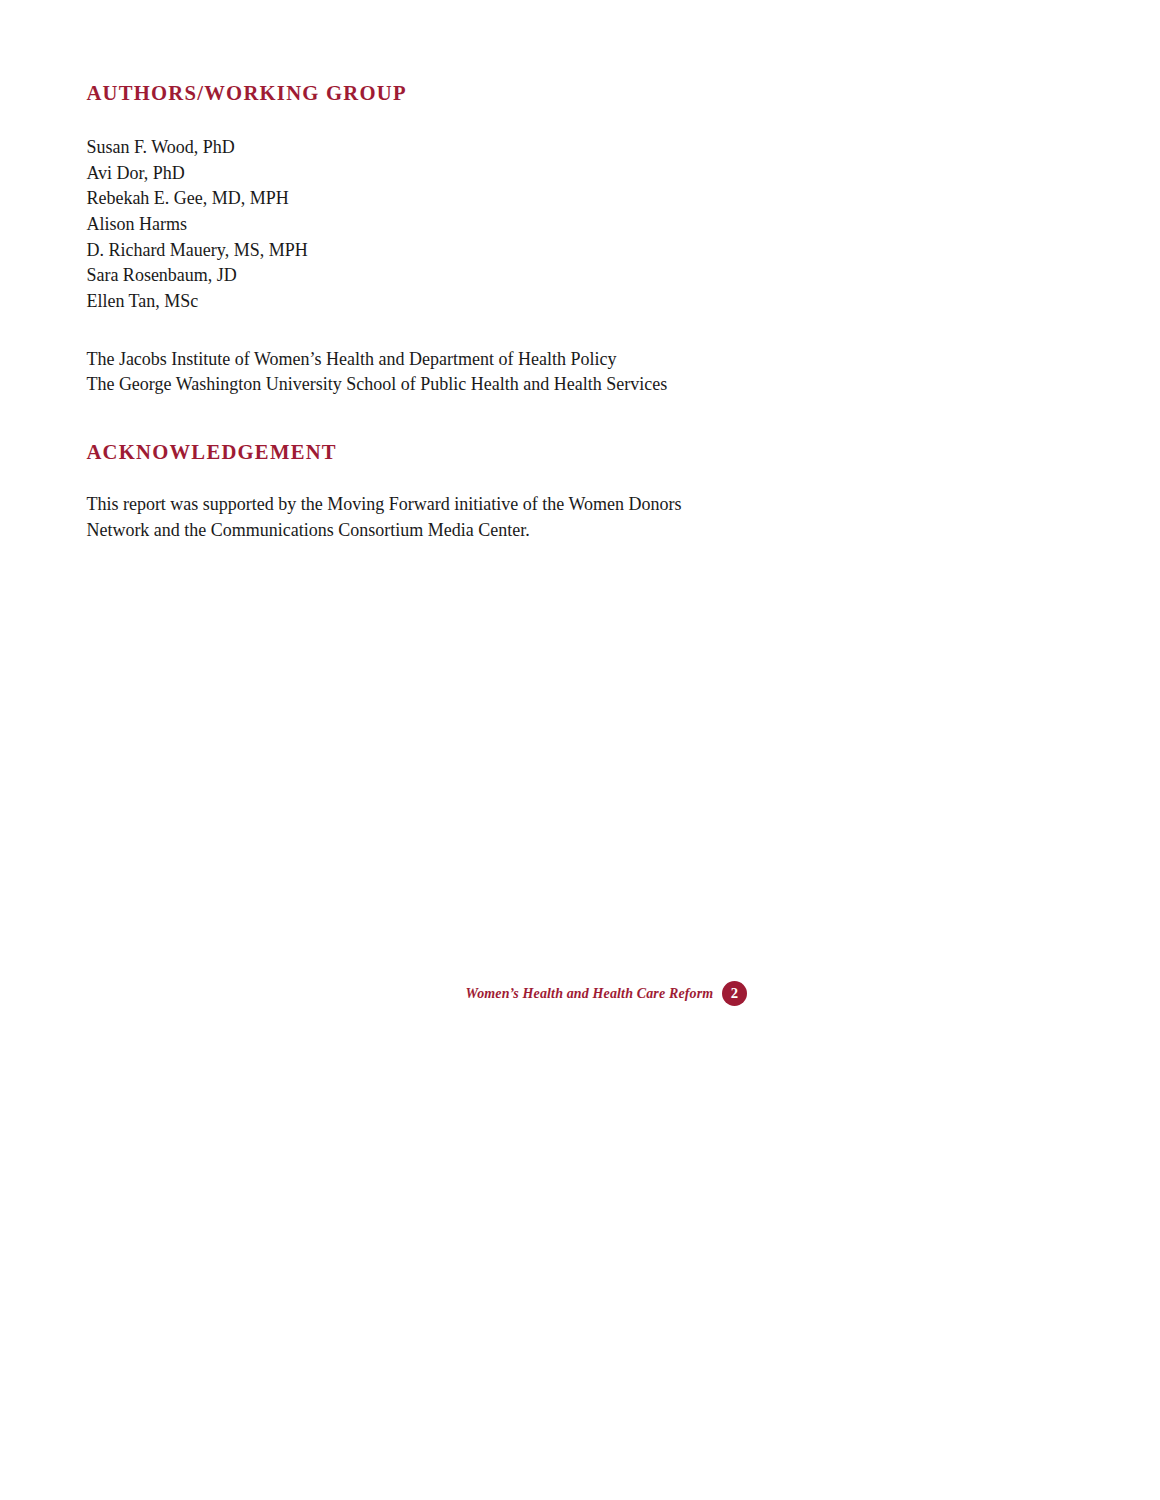Authors/Working Group
Susan F. Wood, PhD
Avi Dor, PhD
Rebekah E. Gee, MD, MPH
Alison Harms
D. Richard Mauery, MS, MPH
Sara Rosenbaum, JD
Ellen Tan, MSc
The Jacobs Institute of Women’s Health and Department of Health Policy
The George Washington University School of Public Health and Health Services
Acknowledgement
This report was supported by the Moving Forward initiative of the Women Donors Network and the Communications Consortium Media Center.
Women’s Health and Health Care Reform 2